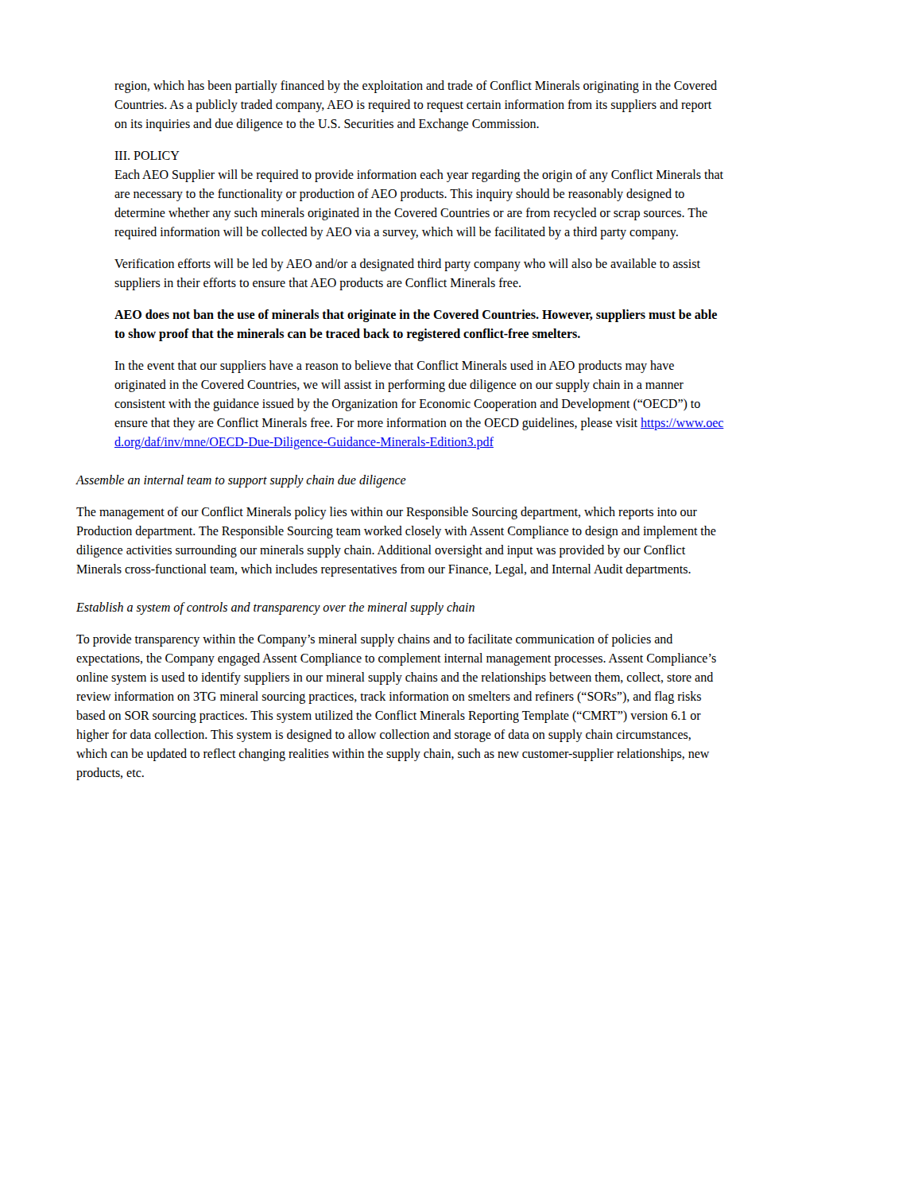region, which has been partially financed by the exploitation and trade of Conflict Minerals originating in the Covered Countries. As a publicly traded company, AEO is required to request certain information from its suppliers and report on its inquiries and due diligence to the U.S. Securities and Exchange Commission.
III. POLICY
Each AEO Supplier will be required to provide information each year regarding the origin of any Conflict Minerals that are necessary to the functionality or production of AEO products. This inquiry should be reasonably designed to determine whether any such minerals originated in the Covered Countries or are from recycled or scrap sources. The required information will be collected by AEO via a survey, which will be facilitated by a third party company.
Verification efforts will be led by AEO and/or a designated third party company who will also be available to assist suppliers in their efforts to ensure that AEO products are Conflict Minerals free.
AEO does not ban the use of minerals that originate in the Covered Countries. However, suppliers must be able to show proof that the minerals can be traced back to registered conflict-free smelters.
In the event that our suppliers have a reason to believe that Conflict Minerals used in AEO products may have originated in the Covered Countries, we will assist in performing due diligence on our supply chain in a manner consistent with the guidance issued by the Organization for Economic Cooperation and Development (“OECD”) to ensure that they are Conflict Minerals free. For more information on the OECD guidelines, please visit https://www.oecd.org/daf/inv/mne/OECD-Due-Diligence-Guidance-Minerals-Edition3.pdf
Assemble an internal team to support supply chain due diligence
The management of our Conflict Minerals policy lies within our Responsible Sourcing department, which reports into our Production department. The Responsible Sourcing team worked closely with Assent Compliance to design and implement the diligence activities surrounding our minerals supply chain. Additional oversight and input was provided by our Conflict Minerals cross-functional team, which includes representatives from our Finance, Legal, and Internal Audit departments.
Establish a system of controls and transparency over the mineral supply chain
To provide transparency within the Company’s mineral supply chains and to facilitate communication of policies and expectations, the Company engaged Assent Compliance to complement internal management processes. Assent Compliance’s online system is used to identify suppliers in our mineral supply chains and the relationships between them, collect, store and review information on 3TG mineral sourcing practices, track information on smelters and refiners (“SORs”), and flag risks based on SOR sourcing practices. This system utilized the Conflict Minerals Reporting Template (“CMRT”) version 6.1 or higher for data collection. This system is designed to allow collection and storage of data on supply chain circumstances, which can be updated to reflect changing realities within the supply chain, such as new customer-supplier relationships, new products, etc.